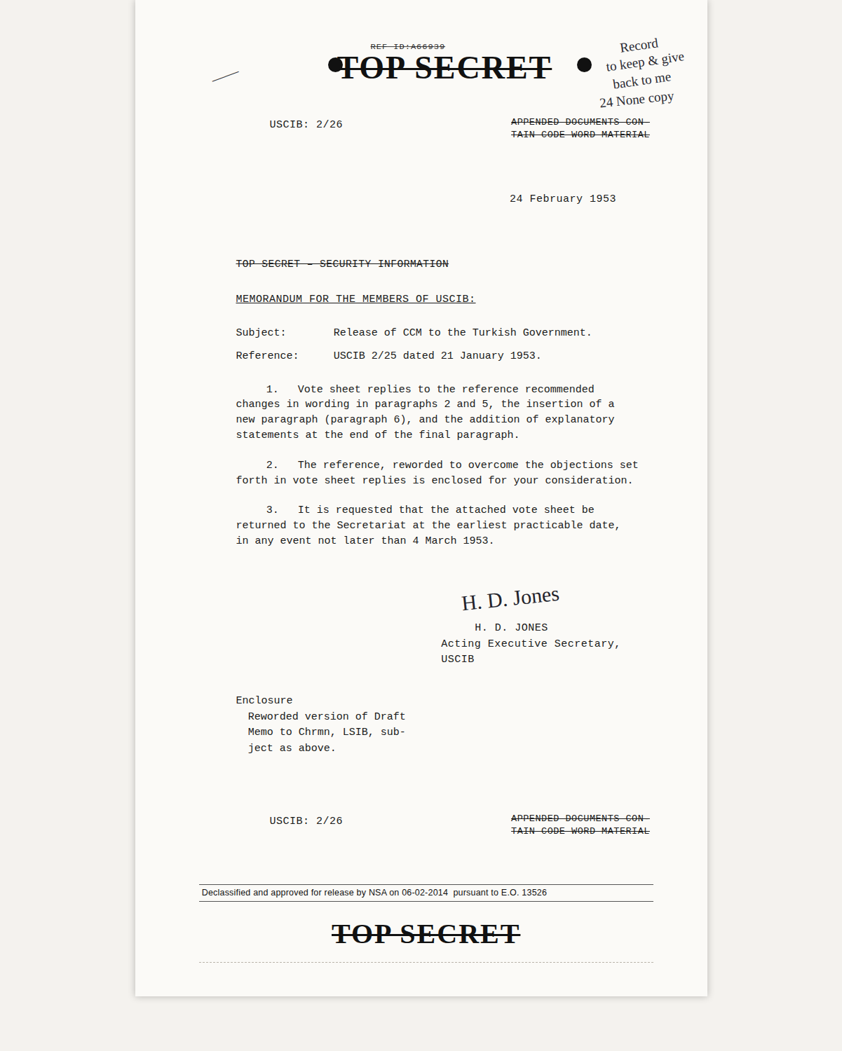——
REF ID:A66939
TOP SECRET
Record
to keep & give
back to me
24 None copy
USCIB: 2/26
APPENDED DOCUMENTS CON-
TAIN CODE WORD MATERIAL
24 February 1953
TOP SECRET – SECURITY INFORMATION
MEMORANDUM FOR THE MEMBERS OF USCIB:
| Subject: | Release of CCM to the Turkish Government. |
| Reference: | USCIB 2/25 dated 21 January 1953. |
1. Vote sheet replies to the reference recommended changes in wording in paragraphs 2 and 5, the insertion of a new paragraph (paragraph 6), and the addition of explanatory statements at the end of the final paragraph.
2. The reference, reworded to overcome the objections set forth in vote sheet replies is enclosed for your consideration.
3. It is requested that the attached vote sheet be returned to the Secretariat at the earliest practicable date, in any event not later than 4 March 1953.
H. D. Jones
H. D. JONES
Acting Executive Secretary, USCIB
Enclosure
Reworded version of Draft
Memo to Chrmn, LSIB, sub-
ject as above.
USCIB: 2/26
APPENDED DOCUMENTS CON-
TAIN CODE WORD MATERIAL
Declassified and approved for release by NSA on 06-02-2014 pursuant to E.O. 13526
TOP SECRET